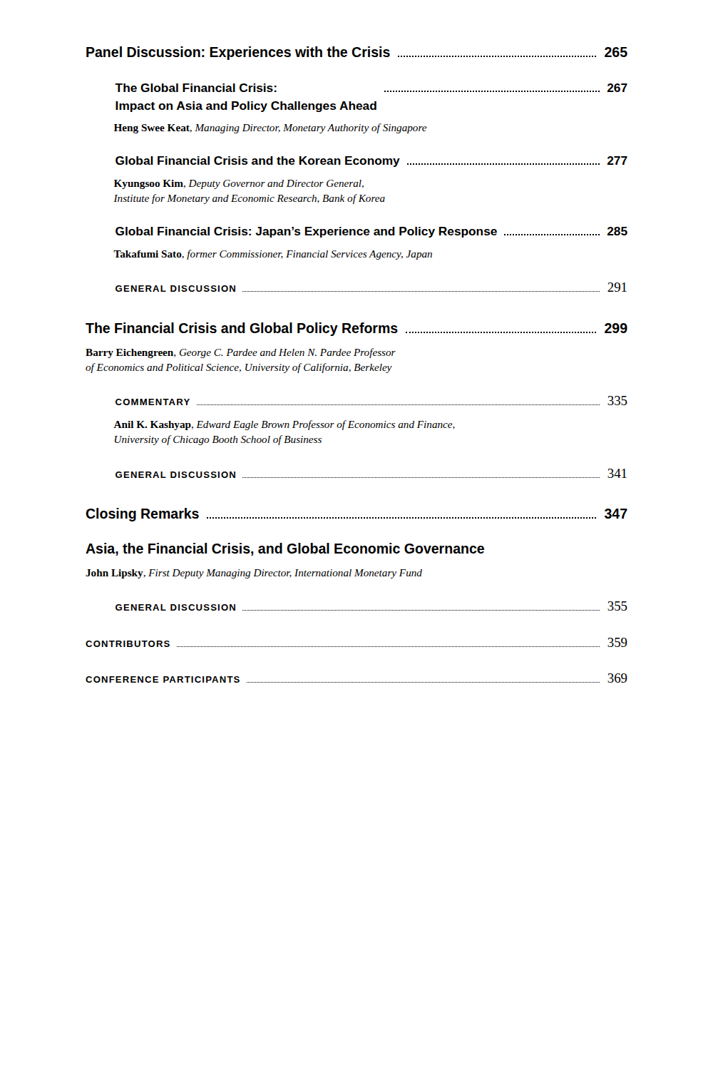Panel Discussion: Experiences with the Crisis 265
The Global Financial Crisis:
Impact on Asia and Policy Challenges Ahead 267
Heng Swee Keat, Managing Director, Monetary Authority of Singapore
Global Financial Crisis and the Korean Economy 277
Kyungsoo Kim, Deputy Governor and Director General,
Institute for Monetary and Economic Research, Bank of Korea
Global Financial Crisis: Japan’s Experience and Policy Response 285
Takafumi Sato, former Commissioner, Financial Services Agency, Japan
GENERAL DISCUSSION 291
The Financial Crisis and Global Policy Reforms 299
Barry Eichengreen, George C. Pardee and Helen N. Pardee Professor
of Economics and Political Science, University of California, Berkeley
COMMENTARY 335
Anil K. Kashyap, Edward Eagle Brown Professor of Economics and Finance,
University of Chicago Booth School of Business
GENERAL DISCUSSION 341
Closing Remarks 347
Asia, the Financial Crisis, and Global Economic Governance
John Lipsky, First Deputy Managing Director, International Monetary Fund
GENERAL DISCUSSION 355
CONTRIBUTORS 359
CONFERENCE PARTICIPANTS 369